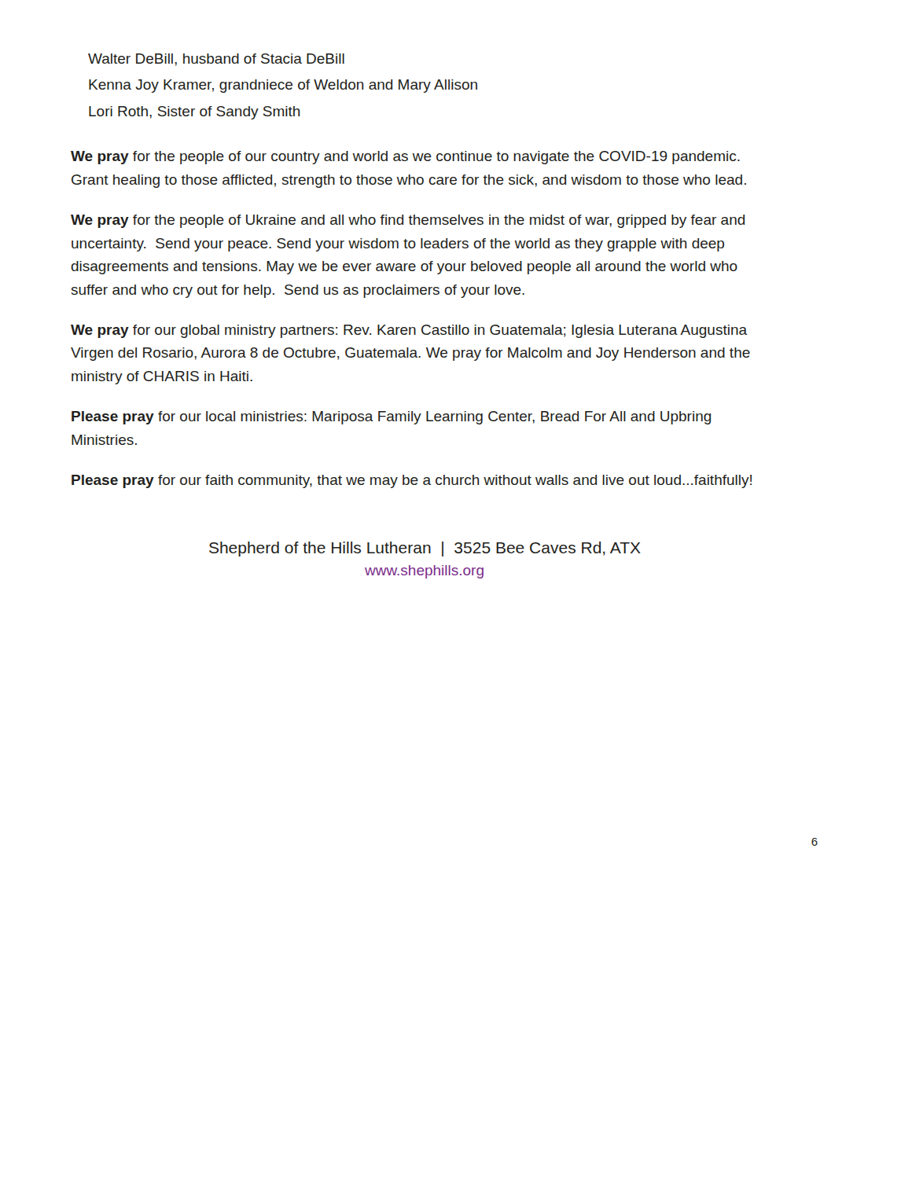Walter DeBill, husband of Stacia DeBill
Kenna Joy Kramer, grandniece of Weldon and Mary Allison
Lori Roth, Sister of Sandy Smith
We pray for the people of our country and world as we continue to navigate the COVID-19 pandemic. Grant healing to those afflicted, strength to those who care for the sick, and wisdom to those who lead.
We pray for the people of Ukraine and all who find themselves in the midst of war, gripped by fear and uncertainty. Send your peace. Send your wisdom to leaders of the world as they grapple with deep disagreements and tensions. May we be ever aware of your beloved people all around the world who suffer and who cry out for help. Send us as proclaimers of your love.
We pray for our global ministry partners: Rev. Karen Castillo in Guatemala; Iglesia Luterana Augustina Virgen del Rosario, Aurora 8 de Octubre, Guatemala. We pray for Malcolm and Joy Henderson and the ministry of CHARIS in Haiti.
Please pray for our local ministries: Mariposa Family Learning Center, Bread For All and Upbring Ministries.
Please pray for our faith community, that we may be a church without walls and live out loud...faithfully!
Shepherd of the Hills Lutheran | 3525 Bee Caves Rd, ATX
www.shephills.org
6